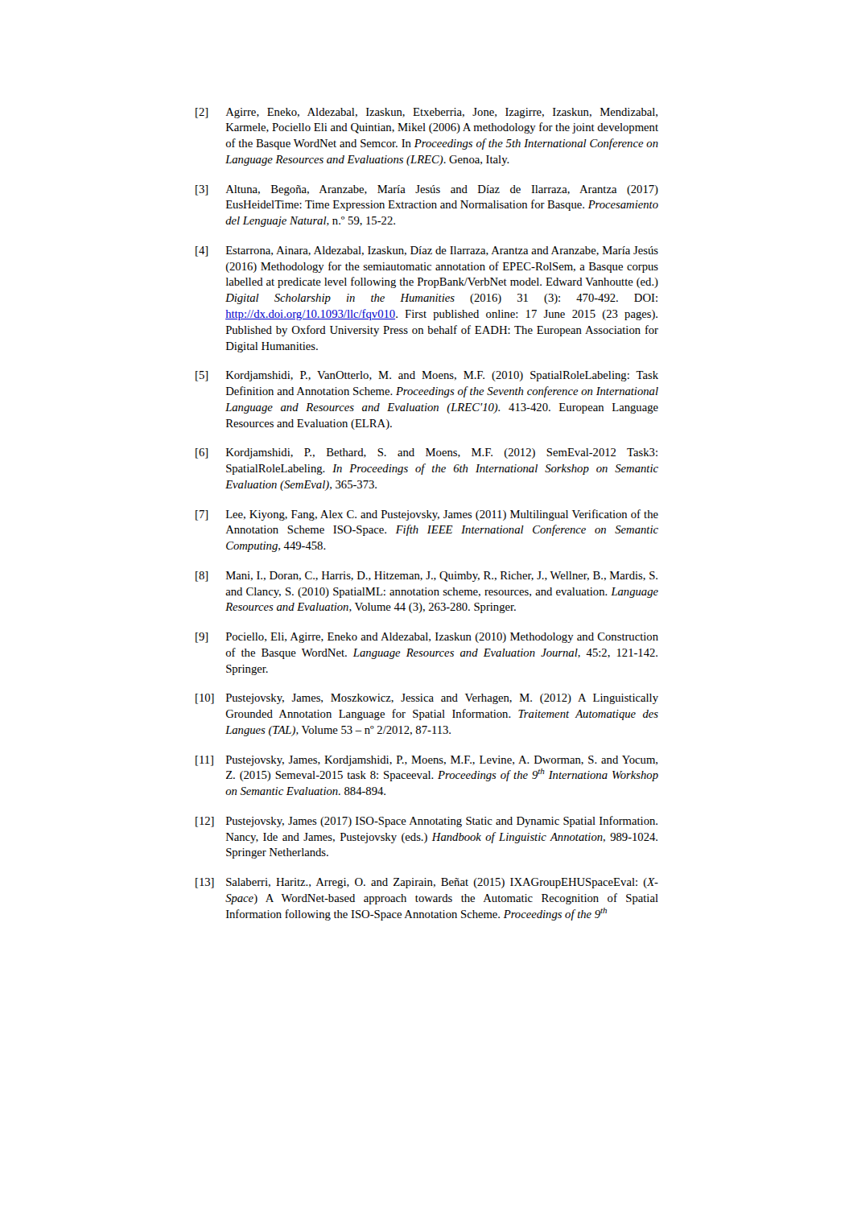[2] Agirre, Eneko, Aldezabal, Izaskun, Etxeberria, Jone, Izagirre, Izaskun, Mendizabal, Karmele, Pociello Eli and Quintian, Mikel (2006) A methodology for the joint development of the Basque WordNet and Semcor. In Proceedings of the 5th International Conference on Language Resources and Evaluations (LREC). Genoa, Italy.
[3] Altuna, Begoña, Aranzabe, María Jesús and Díaz de Ilarraza, Arantza (2017) EusHeidelTime: Time Expression Extraction and Normalisation for Basque. Procesamiento del Lenguaje Natural, n.º 59, 15-22.
[4] Estarrona, Ainara, Aldezabal, Izaskun, Díaz de Ilarraza, Arantza and Aranzabe, María Jesús (2016) Methodology for the semiautomatic annotation of EPEC-RolSem, a Basque corpus labelled at predicate level following the PropBank/VerbNet model. Edward Vanhoutte (ed.) Digital Scholarship in the Humanities (2016) 31 (3): 470-492. DOI: http://dx.doi.org/10.1093/llc/fqv010. First published online: 17 June 2015 (23 pages). Published by Oxford University Press on behalf of EADH: The European Association for Digital Humanities.
[5] Kordjamshidi, P., VanOtterlo, M. and Moens, M.F. (2010) SpatialRoleLabeling: Task Definition and Annotation Scheme. Proceedings of the Seventh conference on International Language and Resources and Evaluation (LREC'10). 413-420. European Language Resources and Evaluation (ELRA).
[6] Kordjamshidi, P., Bethard, S. and Moens, M.F. (2012) SemEval-2012 Task3: SpatialRoleLabeling. In Proceedings of the 6th International Sorkshop on Semantic Evaluation (SemEval), 365-373.
[7] Lee, Kiyong, Fang, Alex C. and Pustejovsky, James (2011) Multilingual Verification of the Annotation Scheme ISO-Space. Fifth IEEE International Conference on Semantic Computing, 449-458.
[8] Mani, I., Doran, C., Harris, D., Hitzeman, J., Quimby, R., Richer, J., Wellner, B., Mardis, S. and Clancy, S. (2010) SpatialML: annotation scheme, resources, and evaluation. Language Resources and Evaluation, Volume 44 (3), 263-280. Springer.
[9] Pociello, Eli, Agirre, Eneko and Aldezabal, Izaskun (2010) Methodology and Construction of the Basque WordNet. Language Resources and Evaluation Journal, 45:2, 121-142. Springer.
[10] Pustejovsky, James, Moszkowicz, Jessica and Verhagen, M. (2012) A Linguistically Grounded Annotation Language for Spatial Information. Traitement Automatique des Langues (TAL), Volume 53 – nº 2/2012, 87-113.
[11] Pustejovsky, James, Kordjamshidi, P., Moens, M.F., Levine, A. Dworman, S. and Yocum, Z. (2015) Semeval-2015 task 8: Spaceeval. Proceedings of the 9th Internationa Workshop on Semantic Evaluation. 884-894.
[12] Pustejovsky, James (2017) ISO-Space Annotating Static and Dynamic Spatial Information. Nancy, Ide and James, Pustejovsky (eds.) Handbook of Linguistic Annotation, 989-1024. Springer Netherlands.
[13] Salaberri, Haritz., Arregi, O. and Zapirain, Beñat (2015) IXAGroupEHUSpaceEval: (X-Space) A WordNet-based approach towards the Automatic Recognition of Spatial Information following the ISO-Space Annotation Scheme. Proceedings of the 9th